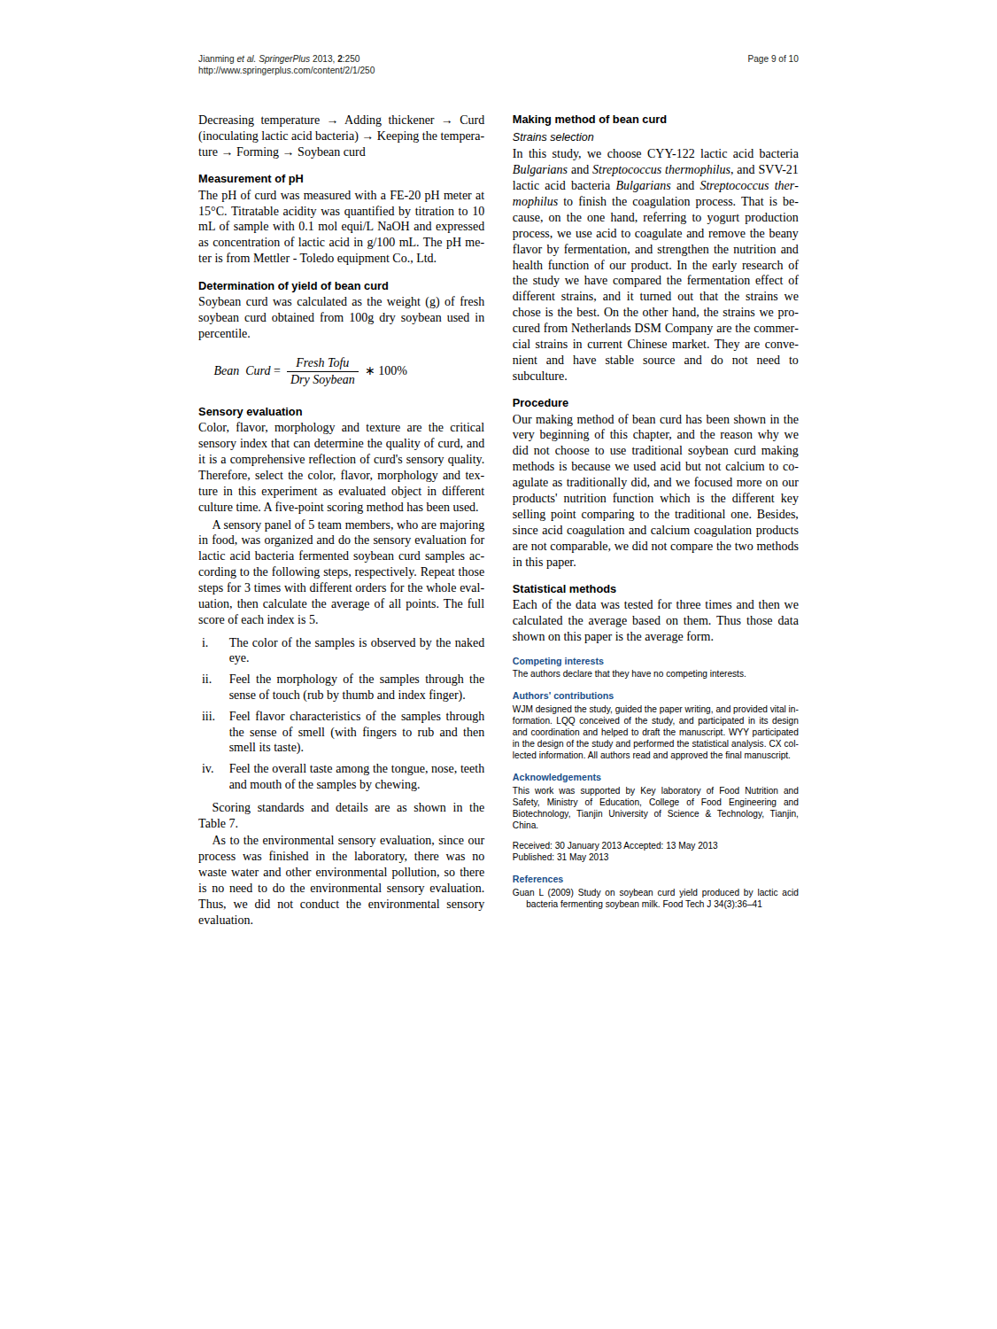Jianming et al. SpringerPlus 2013, 2:250
http://www.springerplus.com/content/2/1/250
Page 9 of 10
Decreasing temperature → Adding thickener → Curd (inoculating lactic acid bacteria) → Keeping the temperature → Forming → Soybean curd
Measurement of pH
The pH of curd was measured with a FE-20 pH meter at 15°C. Titratable acidity was quantified by titration to 10 mL of sample with 0.1 mol equi/L NaOH and expressed as concentration of lactic acid in g/100 mL. The pH meter is from Mettler - Toledo equipment Co., Ltd.
Determination of yield of bean curd
Soybean curd was calculated as the weight (g) of fresh soybean curd obtained from 100g dry soybean used in percentile.
Bean Curd = Fresh Tofu Dry Soybean ∗ 100%
Sensory evaluation
Color, flavor, morphology and texture are the critical sensory index that can determine the quality of curd, and it is a comprehensive reflection of curd's sensory quality. Therefore, select the color, flavor, morphology and texture in this experiment as evaluated object in different culture time. A five-point scoring method has been used.
A sensory panel of 5 team members, who are majoring in food, was organized and do the sensory evaluation for lactic acid bacteria fermented soybean curd samples according to the following steps, respectively. Repeat those steps for 3 times with different orders for the whole evaluation, then calculate the average of all points. The full score of each index is 5.
The color of the samples is observed by the naked eye.
Feel the morphology of the samples through the sense of touch (rub by thumb and index finger).
Feel flavor characteristics of the samples through the sense of smell (with fingers to rub and then smell its taste).
Feel the overall taste among the tongue, nose, teeth and mouth of the samples by chewing.
Scoring standards and details are as shown in the Table 7.
As to the environmental sensory evaluation, since our process was finished in the laboratory, there was no waste water and other environmental pollution, so there is no need to do the environmental sensory evaluation. Thus, we did not conduct the environmental sensory evaluation.
Making method of bean curd
Strains selection
In this study, we choose CYY-122 lactic acid bacteria Bulgarians and Streptococcus thermophilus, and SVV-21 lactic acid bacteria Bulgarians and Streptococcus thermophilus to finish the coagulation process. That is because, on the one hand, referring to yogurt production process, we use acid to coagulate and remove the beany flavor by fermentation, and strengthen the nutrition and health function of our product. In the early research of the study we have compared the fermentation effect of different strains, and it turned out that the strains we chose is the best. On the other hand, the strains we procured from Netherlands DSM Company are the commercial strains in current Chinese market. They are convenient and have stable source and do not need to subculture.
Procedure
Our making method of bean curd has been shown in the very beginning of this chapter, and the reason why we did not choose to use traditional soybean curd making methods is because we used acid but not calcium to coagulate as traditionally did, and we focused more on our products' nutrition function which is the different key selling point comparing to the traditional one. Besides, since acid coagulation and calcium coagulation products are not comparable, we did not compare the two methods in this paper.
Statistical methods
Each of the data was tested for three times and then we calculated the average based on them. Thus those data shown on this paper is the average form.
Competing interests
The authors declare that they have no competing interests.
Authors' contributions
WJM designed the study, guided the paper writing, and provided vital information. LQQ conceived of the study, and participated in its design and coordination and helped to draft the manuscript. WYY participated in the design of the study and performed the statistical analysis. CX collected information. All authors read and approved the final manuscript.
Acknowledgements
This work was supported by Key laboratory of Food Nutrition and Safety, Ministry of Education, College of Food Engineering and Biotechnology, Tianjin University of Science & Technology, Tianjin, China.
Received: 30 January 2013 Accepted: 13 May 2013
Published: 31 May 2013
References
Guan L (2009) Study on soybean curd yield produced by lactic acid bacteria fermenting soybean milk. Food Tech J 34(3):36–41